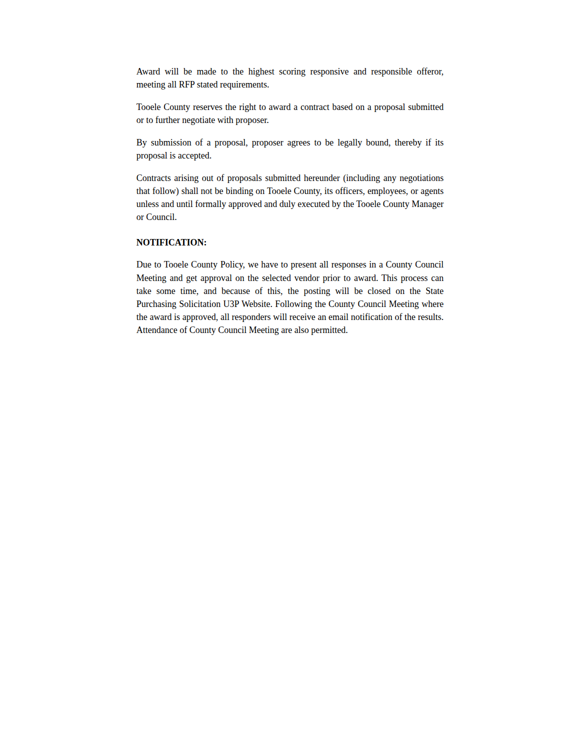Award will be made to the highest scoring responsive and responsible offeror, meeting all RFP stated requirements.
Tooele County reserves the right to award a contract based on a proposal submitted or to further negotiate with proposer.
By submission of a proposal, proposer agrees to be legally bound, thereby if its proposal is accepted.
Contracts arising out of proposals submitted hereunder (including any negotiations that follow) shall not be binding on Tooele County, its officers, employees, or agents unless and until formally approved and duly executed by the Tooele County Manager or Council.
NOTIFICATION:
Due to Tooele County Policy, we have to present all responses in a County Council Meeting and get approval on the selected vendor prior to award. This process can take some time, and because of this, the posting will be closed on the State Purchasing Solicitation U3P Website. Following the County Council Meeting where the award is approved, all responders will receive an email notification of the results. Attendance of County Council Meeting are also permitted.